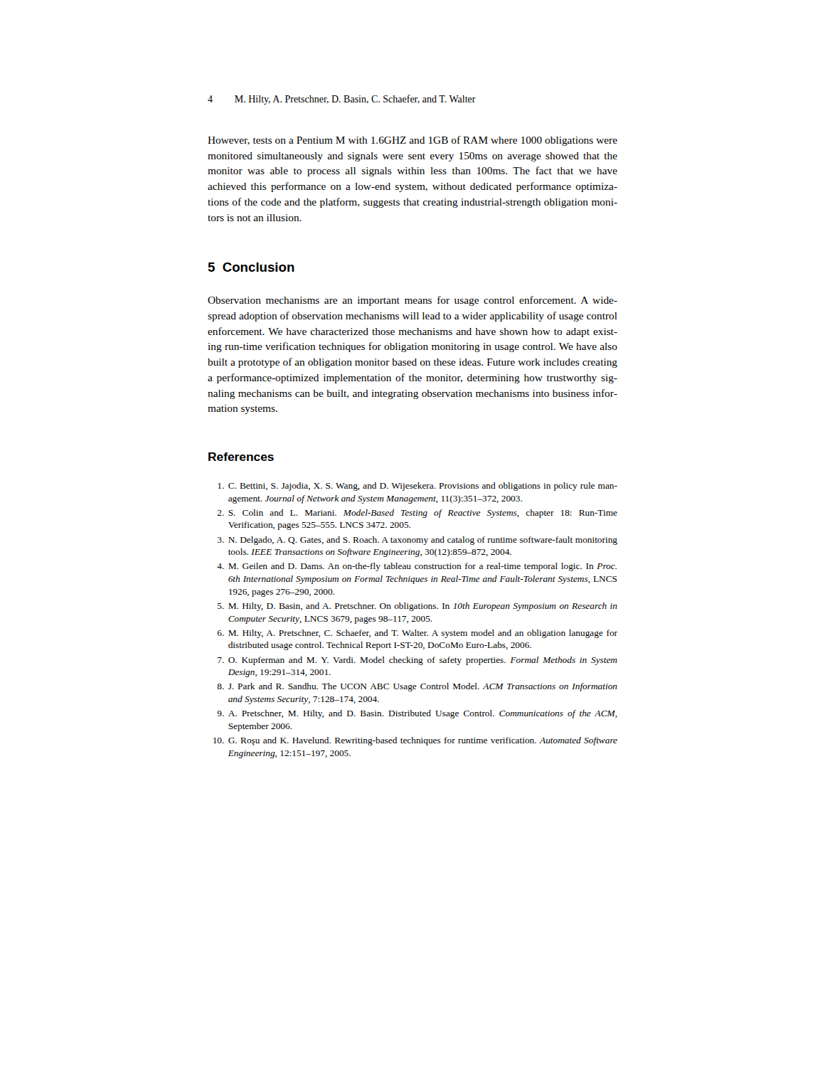4 M. Hilty, A. Pretschner, D. Basin, C. Schaefer, and T. Walter
However, tests on a Pentium M with 1.6GHZ and 1GB of RAM where 1000 obligations were monitored simultaneously and signals were sent every 150ms on average showed that the monitor was able to process all signals within less than 100ms. The fact that we have achieved this performance on a low-end system, without dedicated performance optimizations of the code and the platform, suggests that creating industrial-strength obligation monitors is not an illusion.
5 Conclusion
Observation mechanisms are an important means for usage control enforcement. A widespread adoption of observation mechanisms will lead to a wider applicability of usage control enforcement. We have characterized those mechanisms and have shown how to adapt existing run-time verification techniques for obligation monitoring in usage control. We have also built a prototype of an obligation monitor based on these ideas. Future work includes creating a performance-optimized implementation of the monitor, determining how trustworthy signaling mechanisms can be built, and integrating observation mechanisms into business information systems.
References
1. C. Bettini, S. Jajodia, X. S. Wang, and D. Wijesekera. Provisions and obligations in policy rule management. Journal of Network and System Management, 11(3):351–372, 2003.
2. S. Colin and L. Mariani. Model-Based Testing of Reactive Systems, chapter 18: Run-Time Verification, pages 525–555. LNCS 3472. 2005.
3. N. Delgado, A. Q. Gates, and S. Roach. A taxonomy and catalog of runtime software-fault monitoring tools. IEEE Transactions on Software Engineering, 30(12):859–872, 2004.
4. M. Geilen and D. Dams. An on-the-fly tableau construction for a real-time temporal logic. In Proc. 6th International Symposium on Formal Techniques in Real-Time and Fault-Tolerant Systems, LNCS 1926, pages 276–290, 2000.
5. M. Hilty, D. Basin, and A. Pretschner. On obligations. In 10th European Symposium on Research in Computer Security, LNCS 3679, pages 98–117, 2005.
6. M. Hilty, A. Pretschner, C. Schaefer, and T. Walter. A system model and an obligation lanugage for distributed usage control. Technical Report I-ST-20, DoCoMo Euro-Labs, 2006.
7. O. Kupferman and M. Y. Vardi. Model checking of safety properties. Formal Methods in System Design, 19:291–314, 2001.
8. J. Park and R. Sandhu. The UCON ABC Usage Control Model. ACM Transactions on Information and Systems Security, 7:128–174, 2004.
9. A. Pretschner, M. Hilty, and D. Basin. Distributed Usage Control. Communications of the ACM, September 2006.
10. G. Roşu and K. Havelund. Rewriting-based techniques for runtime verification. Automated Software Engineering, 12:151–197, 2005.